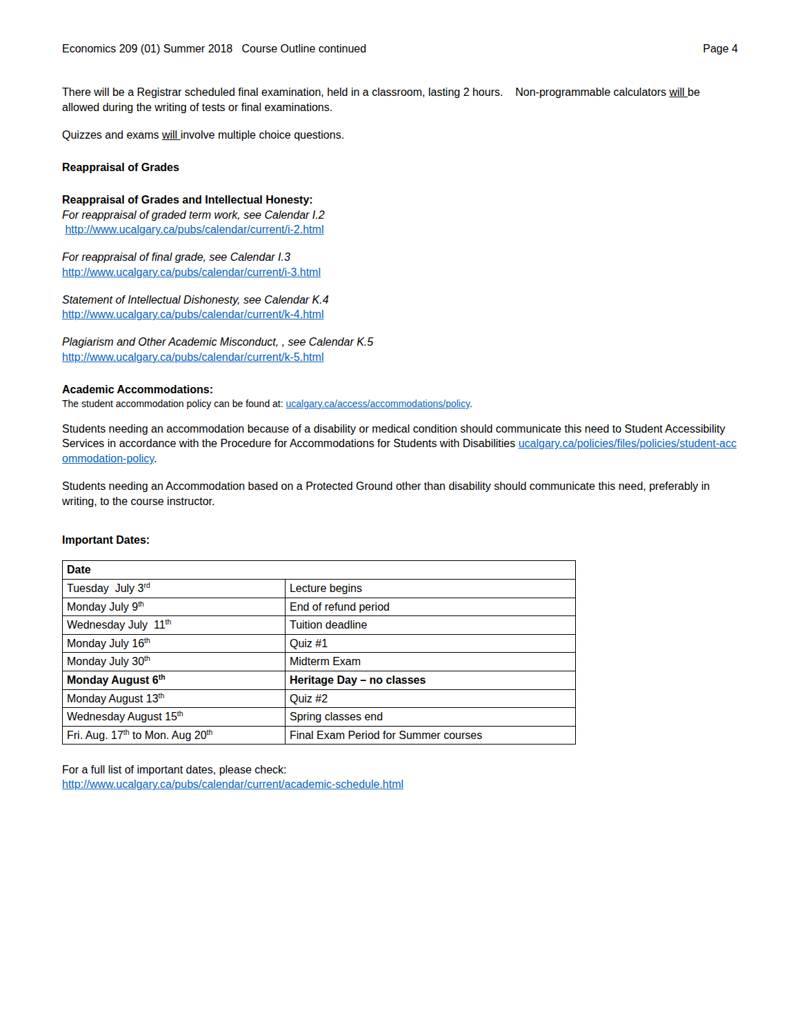Economics 209 (01) Summer 2018 Course Outline continued Page 4
There will be a Registrar scheduled final examination, held in a classroom, lasting 2 hours. Non-programmable calculators will be allowed during the writing of tests or final examinations.
Quizzes and exams will involve multiple choice questions.
Reappraisal of Grades
Reappraisal of Grades and Intellectual Honesty:
For reappraisal of graded term work, see Calendar I.2
http://www.ucalgary.ca/pubs/calendar/current/i-2.html
For reappraisal of final grade, see Calendar I.3
http://www.ucalgary.ca/pubs/calendar/current/i-3.html
Statement of Intellectual Dishonesty, see Calendar K.4
http://www.ucalgary.ca/pubs/calendar/current/k-4.html
Plagiarism and Other Academic Misconduct, , see Calendar K.5
http://www.ucalgary.ca/pubs/calendar/current/k-5.html
Academic Accommodations:
The student accommodation policy can be found at: ucalgary.ca/access/accommodations/policy.
Students needing an accommodation because of a disability or medical condition should communicate this need to Student Accessibility Services in accordance with the Procedure for Accommodations for Students with Disabilities ucalgary.ca/policies/files/policies/student-accommodation-policy.
Students needing an Accommodation based on a Protected Ground other than disability should communicate this need, preferably in writing, to the course instructor.
Important Dates:
| Date |
| --- |
| Tuesday July 3 rd | Lecture begins |
| Monday July 9 th | End of refund period |
| Wednesday July 11 th | Tuition deadline |
| Monday July 16 th | Quiz #1 |
| Monday July 30 th | Midterm Exam |
| Monday August 6 th | Heritage Day – no classes |
| Monday August 13 th | Quiz #2 |
| Wednesday August 15 th | Spring classes end |
| Fri. Aug. 17 th to Mon. Aug 20 th | Final Exam Period for Summer courses |
For a full list of important dates, please check:
http://www.ucalgary.ca/pubs/calendar/current/academic-schedule.html